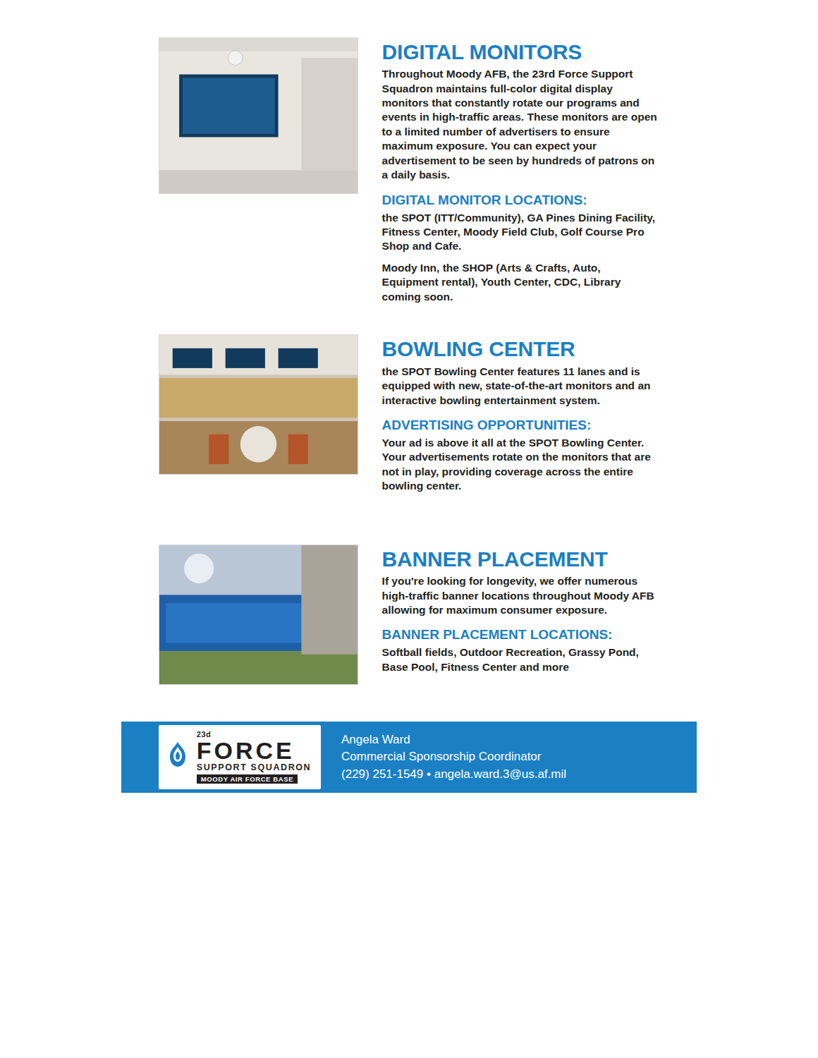DIGITAL MONITORS
Throughout Moody AFB, the 23rd Force Support Squadron maintains full-color digital display monitors that constantly rotate our programs and events in high-traffic areas. These monitors are open to a limited number of advertisers to ensure maximum exposure. You can expect your advertisement to be seen by hundreds of patrons on a daily basis.
DIGITAL MONITOR LOCATIONS:
the SPOT (ITT/Community), GA Pines Dining Facility, Fitness Center, Moody Field Club, Golf Course Pro Shop and Cafe.
Moody Inn, the SHOP (Arts & Crafts, Auto, Equipment rental), Youth Center, CDC, Library coming soon.
BOWLING CENTER
the SPOT Bowling Center features 11 lanes and is equipped with new, state-of-the-art monitors and an interactive bowling entertainment system.
ADVERTISING OPPORTUNITIES:
Your ad is above it all at the SPOT Bowling Center. Your advertisements rotate on the monitors that are not in play, providing coverage across the entire bowling center.
BANNER PLACEMENT
If you're looking for longevity, we offer numerous high-traffic banner locations throughout Moody AFB allowing for maximum consumer exposure.
BANNER PLACEMENT LOCATIONS:
Softball fields, Outdoor Recreation, Grassy Pond, Base Pool, Fitness Center and more
23d FORCE SUPPORT SQUADRON MOODY AIR FORCE BASE
Angela Ward
Commercial Sponsorship Coordinator
(229) 251-1549 • angela.ward.3@us.af.mil